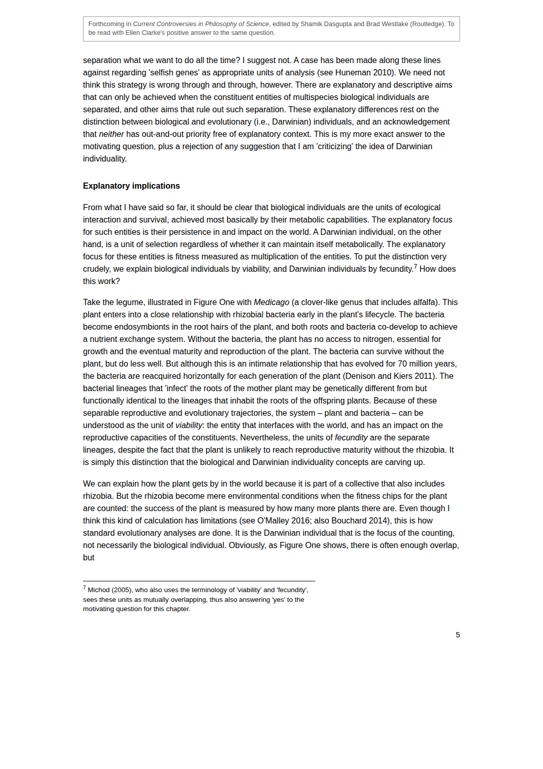Forthcoming in Current Controversies in Philosophy of Science, edited by Shamik Dasgupta and Brad Westlake (Routledge). To be read with Ellen Clarke's positive answer to the same question.
separation what we want to do all the time? I suggest not. A case has been made along these lines against regarding 'selfish genes' as appropriate units of analysis (see Huneman 2010). We need not think this strategy is wrong through and through, however. There are explanatory and descriptive aims that can only be achieved when the constituent entities of multispecies biological individuals are separated, and other aims that rule out such separation. These explanatory differences rest on the distinction between biological and evolutionary (i.e., Darwinian) individuals, and an acknowledgement that neither has out-and-out priority free of explanatory context. This is my more exact answer to the motivating question, plus a rejection of any suggestion that I am 'criticizing' the idea of Darwinian individuality.
Explanatory implications
From what I have said so far, it should be clear that biological individuals are the units of ecological interaction and survival, achieved most basically by their metabolic capabilities. The explanatory focus for such entities is their persistence in and impact on the world. A Darwinian individual, on the other hand, is a unit of selection regardless of whether it can maintain itself metabolically. The explanatory focus for these entities is fitness measured as multiplication of the entities. To put the distinction very crudely, we explain biological individuals by viability, and Darwinian individuals by fecundity.7 How does this work?
Take the legume, illustrated in Figure One with Medicago (a clover-like genus that includes alfalfa). This plant enters into a close relationship with rhizobial bacteria early in the plant's lifecycle. The bacteria become endosymbionts in the root hairs of the plant, and both roots and bacteria co-develop to achieve a nutrient exchange system. Without the bacteria, the plant has no access to nitrogen, essential for growth and the eventual maturity and reproduction of the plant. The bacteria can survive without the plant, but do less well. But although this is an intimate relationship that has evolved for 70 million years, the bacteria are reacquired horizontally for each generation of the plant (Denison and Kiers 2011). The bacterial lineages that 'infect' the roots of the mother plant may be genetically different from but functionally identical to the lineages that inhabit the roots of the offspring plants. Because of these separable reproductive and evolutionary trajectories, the system – plant and bacteria – can be understood as the unit of viability: the entity that interfaces with the world, and has an impact on the reproductive capacities of the constituents. Nevertheless, the units of fecundity are the separate lineages, despite the fact that the plant is unlikely to reach reproductive maturity without the rhizobia. It is simply this distinction that the biological and Darwinian individuality concepts are carving up.
We can explain how the plant gets by in the world because it is part of a collective that also includes rhizobia. But the rhizobia become mere environmental conditions when the fitness chips for the plant are counted: the success of the plant is measured by how many more plants there are. Even though I think this kind of calculation has limitations (see O'Malley 2016; also Bouchard 2014), this is how standard evolutionary analyses are done. It is the Darwinian individual that is the focus of the counting, not necessarily the biological individual. Obviously, as Figure One shows, there is often enough overlap, but
7 Michod (2005), who also uses the terminology of 'viability' and 'fecundity', sees these units as mutually overlapping, thus also answering 'yes' to the motivating question for this chapter.
5